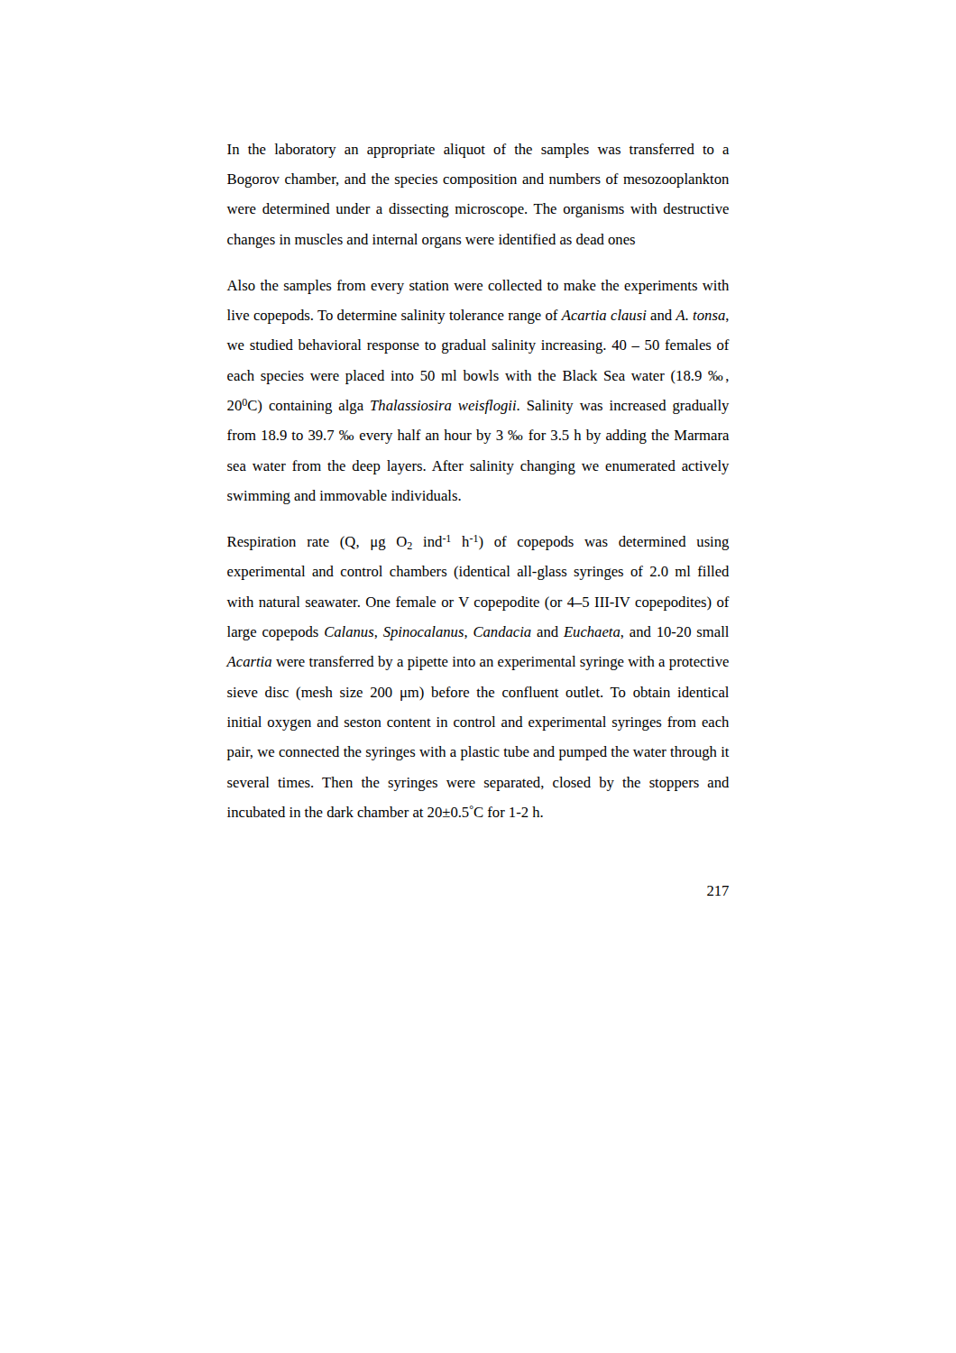In the laboratory an appropriate aliquot of the samples was transferred to a Bogorov chamber, and the species composition and numbers of mesozooplankton were determined under a dissecting microscope. The organisms with destructive changes in muscles and internal organs were identified as dead ones
Also the samples from every station were collected to make the experiments with live copepods. To determine salinity tolerance range of Acartia clausi and A. tonsa, we studied behavioral response to gradual salinity increasing. 40 – 50 females of each species were placed into 50 ml bowls with the Black Sea water (18.9 ‰, 200C) containing alga Thalassiosira weisflogii. Salinity was increased gradually from 18.9 to 39.7 ‰ every half an hour by 3 ‰ for 3.5 h by adding the Marmara sea water from the deep layers. After salinity changing we enumerated actively swimming and immovable individuals.
Respiration rate (Q, μg O2 ind-1 h-1) of copepods was determined using experimental and control chambers (identical all-glass syringes of 2.0 ml filled with natural seawater. One female or V copepodite (or 4–5 III-IV copepodites) of large copepods Calanus, Spinocalanus, Candacia and Euchaeta, and 10-20 small Acartia were transferred by a pipette into an experimental syringe with a protective sieve disc (mesh size 200 μm) before the confluent outlet. To obtain identical initial oxygen and seston content in control and experimental syringes from each pair, we connected the syringes with a plastic tube and pumped the water through it several times. Then the syringes were separated, closed by the stoppers and incubated in the dark chamber at 20±0.5°C for 1-2 h.
217